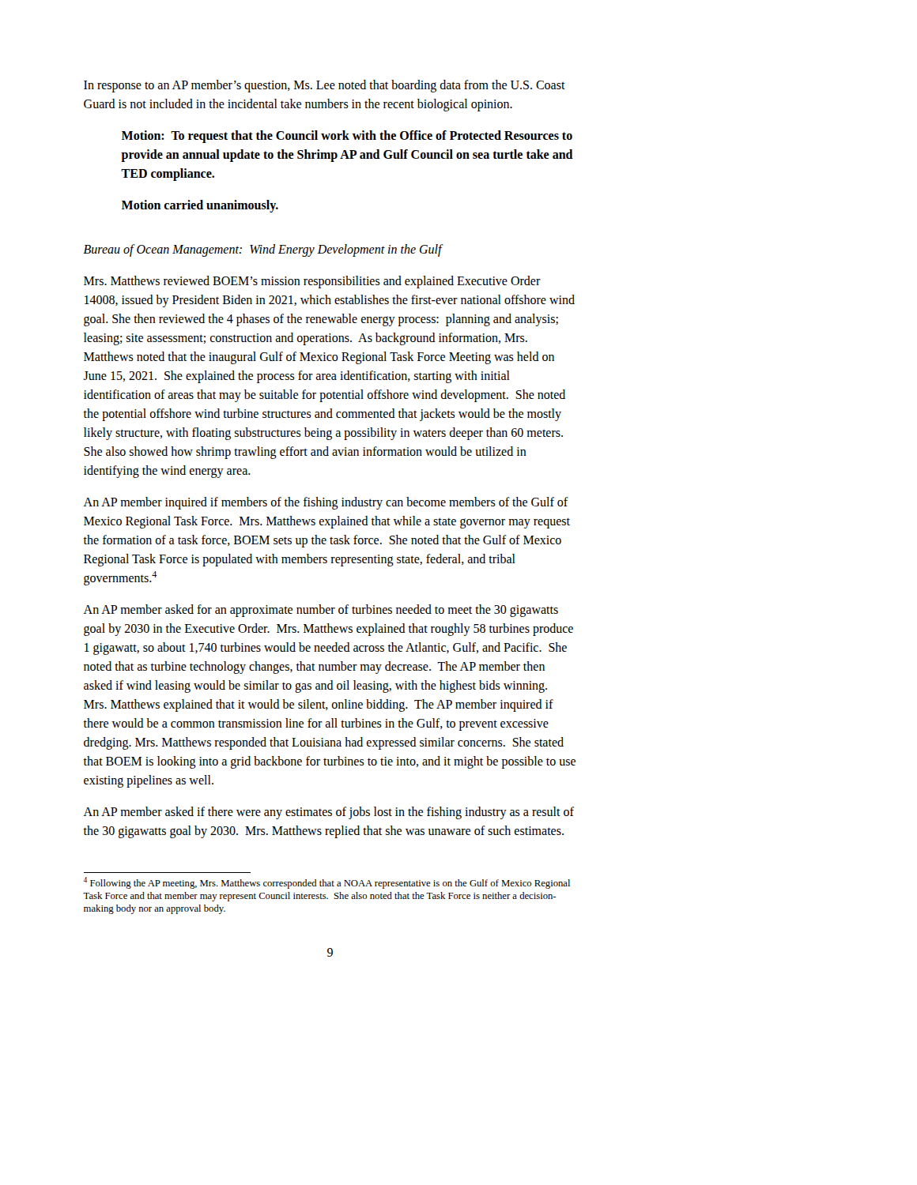In response to an AP member’s question, Ms. Lee noted that boarding data from the U.S. Coast Guard is not included in the incidental take numbers in the recent biological opinion.
Motion: To request that the Council work with the Office of Protected Resources to provide an annual update to the Shrimp AP and Gulf Council on sea turtle take and TED compliance.
Motion carried unanimously.
Bureau of Ocean Management: Wind Energy Development in the Gulf
Mrs. Matthews reviewed BOEM’s mission responsibilities and explained Executive Order 14008, issued by President Biden in 2021, which establishes the first-ever national offshore wind goal. She then reviewed the 4 phases of the renewable energy process: planning and analysis; leasing; site assessment; construction and operations. As background information, Mrs. Matthews noted that the inaugural Gulf of Mexico Regional Task Force Meeting was held on June 15, 2021. She explained the process for area identification, starting with initial identification of areas that may be suitable for potential offshore wind development. She noted the potential offshore wind turbine structures and commented that jackets would be the mostly likely structure, with floating substructures being a possibility in waters deeper than 60 meters. She also showed how shrimp trawling effort and avian information would be utilized in identifying the wind energy area.
An AP member inquired if members of the fishing industry can become members of the Gulf of Mexico Regional Task Force. Mrs. Matthews explained that while a state governor may request the formation of a task force, BOEM sets up the task force. She noted that the Gulf of Mexico Regional Task Force is populated with members representing state, federal, and tribal governments.4
An AP member asked for an approximate number of turbines needed to meet the 30 gigawatts goal by 2030 in the Executive Order. Mrs. Matthews explained that roughly 58 turbines produce 1 gigawatt, so about 1,740 turbines would be needed across the Atlantic, Gulf, and Pacific. She noted that as turbine technology changes, that number may decrease. The AP member then asked if wind leasing would be similar to gas and oil leasing, with the highest bids winning. Mrs. Matthews explained that it would be silent, online bidding. The AP member inquired if there would be a common transmission line for all turbines in the Gulf, to prevent excessive dredging. Mrs. Matthews responded that Louisiana had expressed similar concerns. She stated that BOEM is looking into a grid backbone for turbines to tie into, and it might be possible to use existing pipelines as well.
An AP member asked if there were any estimates of jobs lost in the fishing industry as a result of the 30 gigawatts goal by 2030. Mrs. Matthews replied that she was unaware of such estimates.
4 Following the AP meeting, Mrs. Matthews corresponded that a NOAA representative is on the Gulf of Mexico Regional Task Force and that member may represent Council interests. She also noted that the Task Force is neither a decision-making body nor an approval body.
9